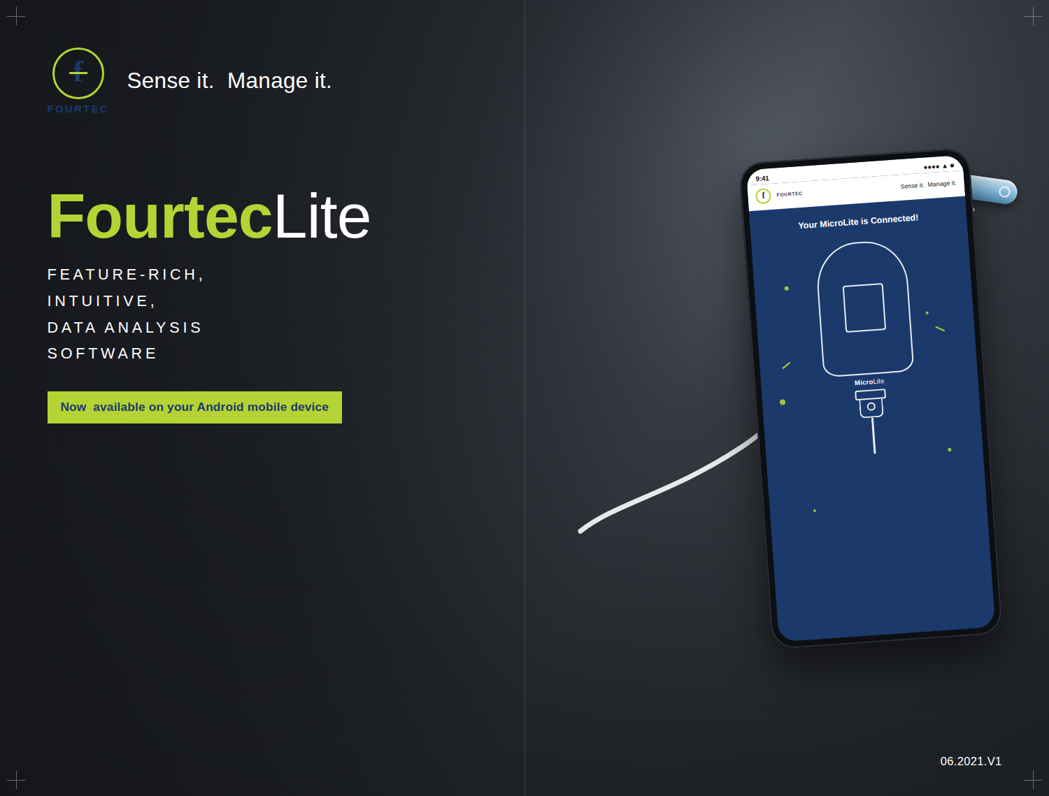f
FOURTEC
Sense it. Manage it.
Fourtec Lite
Feature-rich, intuitive,
data analysis software
Now available on your Android mobile device
9:41 ●●●● ▲ ■
f
FOURTEC
Sense it. Manage it.
Your MicroLite is Connected!
Micro Lite
06.2021.V1